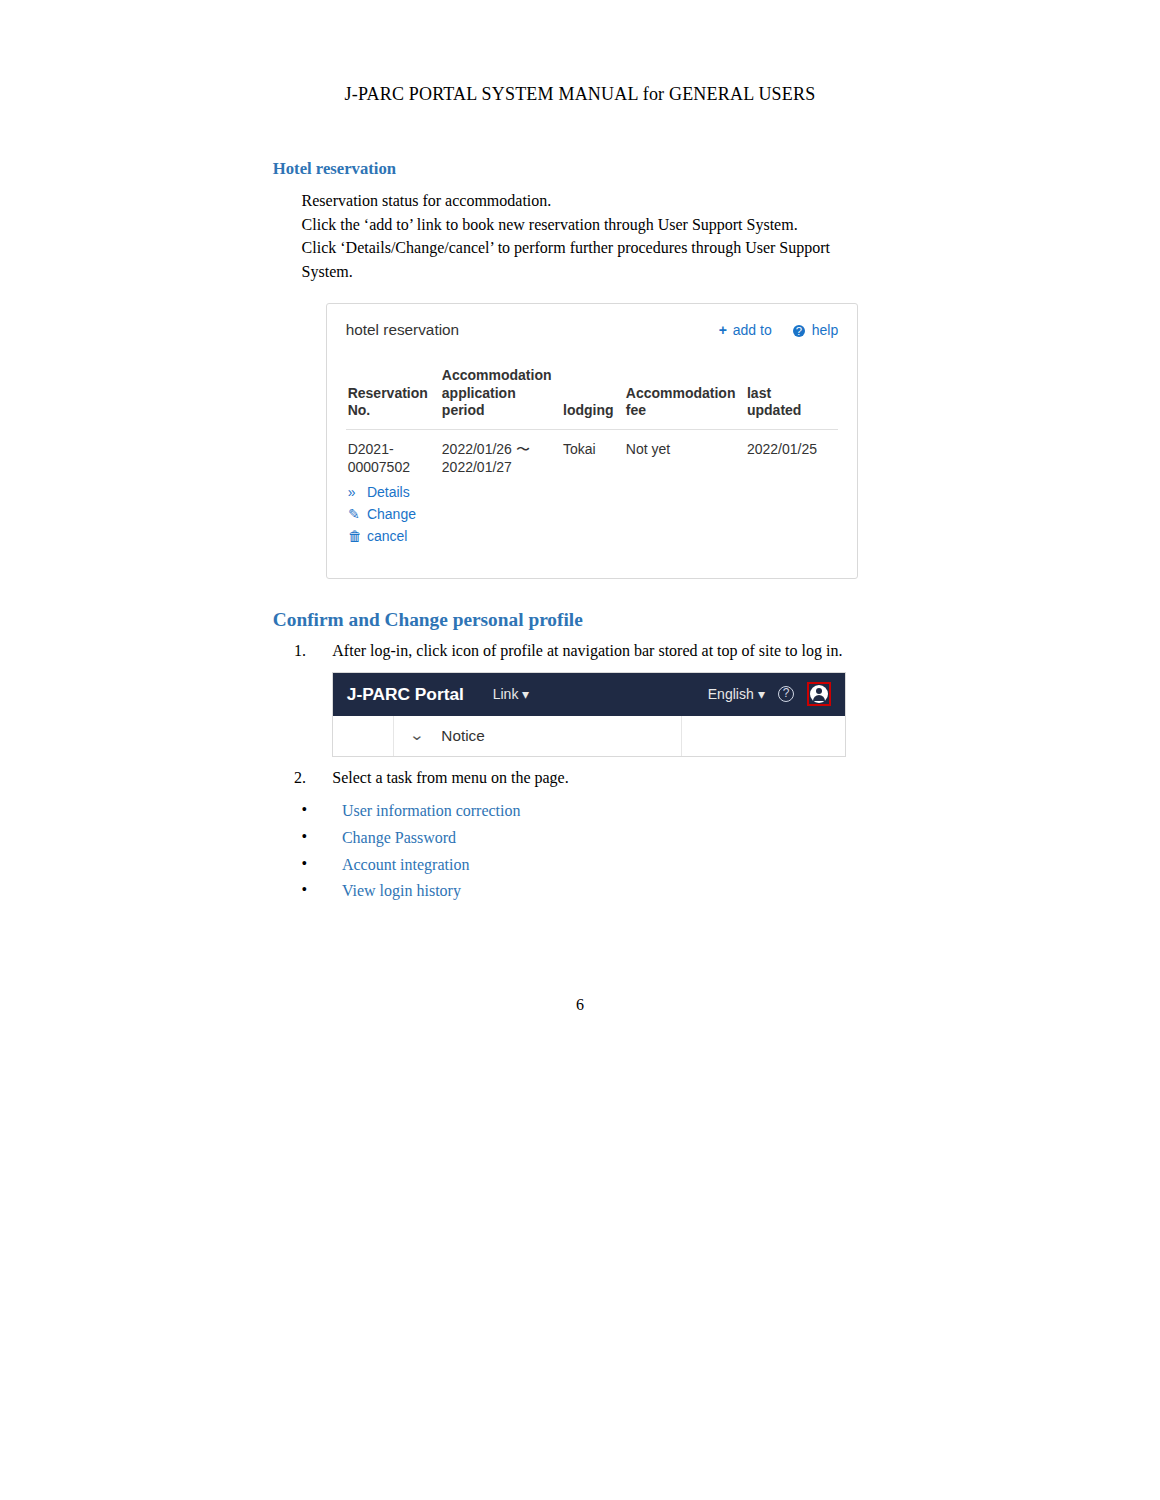J-PARC PORTAL SYSTEM MANUAL for GENERAL USERS
Hotel reservation
Reservation status for accommodation.
Click the ‘add to’ link to book new reservation through User Support System.
Click ‘Details/Change/cancel’ to perform further procedures through User Support
System.
hotel reservation
+ add to ? help
| Reservation No. | Accommodation application period | lodging | Accommodation fee | last updated |
| --- | --- | --- | --- | --- |
| D2021- 00007502 » Details ✎ Change 🗑 cancel | 2022/01/26 〜 2022/01/27 | Tokai | Not yet | 2022/01/25 |
Confirm and Change personal profile
1. After log-in, click icon of profile at navigation bar stored at top of site to log in.
J-PARC Portal
Link ▾
English ▾ ?
⌄Notice
2. Select a task from menu on the page.
User information correction
Change Password
Account integration
View login history
6